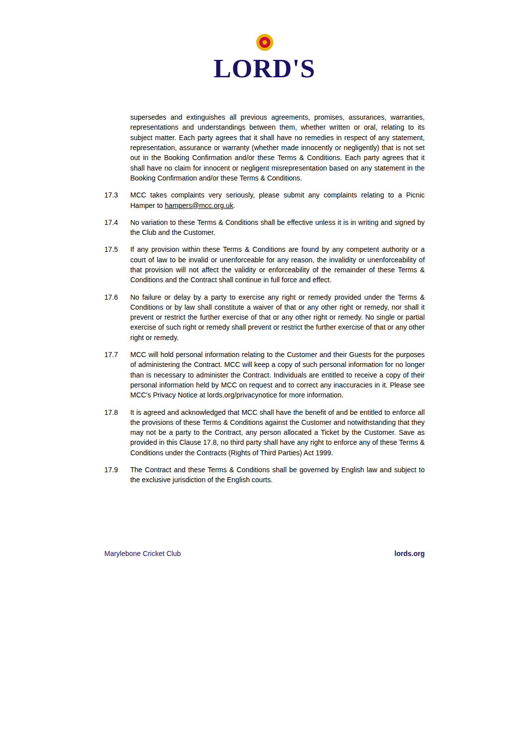LORD'S
supersedes and extinguishes all previous agreements, promises, assurances, warranties, representations and understandings between them, whether written or oral, relating to its subject matter. Each party agrees that it shall have no remedies in respect of any statement, representation, assurance or warranty (whether made innocently or negligently) that is not set out in the Booking Confirmation and/or these Terms & Conditions. Each party agrees that it shall have no claim for innocent or negligent misrepresentation based on any statement in the Booking Confirmation and/or these Terms & Conditions.
17.3 MCC takes complaints very seriously, please submit any complaints relating to a Picnic Hamper to hampers@mcc.org.uk.
17.4 No variation to these Terms & Conditions shall be effective unless it is in writing and signed by the Club and the Customer.
17.5 If any provision within these Terms & Conditions are found by any competent authority or a court of law to be invalid or unenforceable for any reason, the invalidity or unenforceability of that provision will not affect the validity or enforceability of the remainder of these Terms & Conditions and the Contract shall continue in full force and effect.
17.6 No failure or delay by a party to exercise any right or remedy provided under the Terms & Conditions or by law shall constitute a waiver of that or any other right or remedy, nor shall it prevent or restrict the further exercise of that or any other right or remedy. No single or partial exercise of such right or remedy shall prevent or restrict the further exercise of that or any other right or remedy.
17.7 MCC will hold personal information relating to the Customer and their Guests for the purposes of administering the Contract. MCC will keep a copy of such personal information for no longer than is necessary to administer the Contract. Individuals are entitled to receive a copy of their personal information held by MCC on request and to correct any inaccuracies in it. Please see MCC's Privacy Notice at lords.org/privacynotice for more information.
17.8 It is agreed and acknowledged that MCC shall have the benefit of and be entitled to enforce all the provisions of these Terms & Conditions against the Customer and notwithstanding that they may not be a party to the Contract, any person allocated a Ticket by the Customer. Save as provided in this Clause 17.8, no third party shall have any right to enforce any of these Terms & Conditions under the Contracts (Rights of Third Parties) Act 1999.
17.9 The Contract and these Terms & Conditions shall be governed by English law and subject to the exclusive jurisdiction of the English courts.
Marylebone Cricket Club lords.org